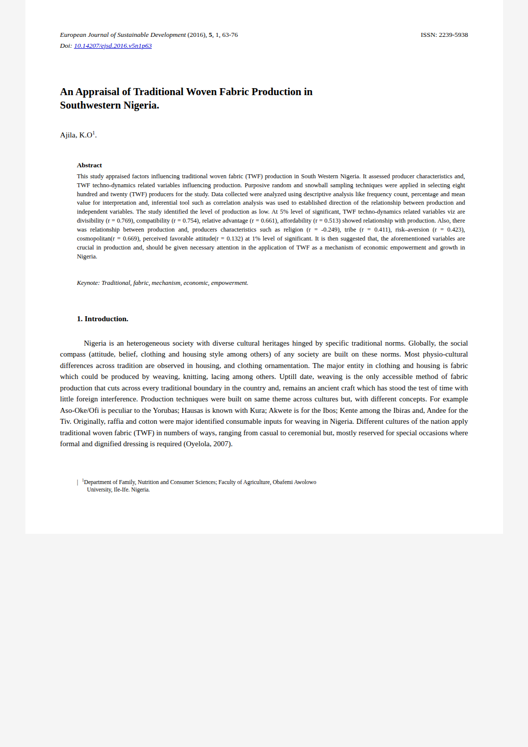European Journal of Sustainable Development (2016), 5, 1, 63-76
ISSN: 2239-5938
Doi: 10.14207/ejsd.2016.v5n1p63
An Appraisal of Traditional Woven Fabric Production in
Southwestern Nigeria.
Ajila, K.O1.
Abstract
This study appraised factors influencing traditional woven fabric (TWF) production in South Western Nigeria. It assessed producer characteristics and, TWF techno-dynamics related variables influencing production. Purposive random and snowball sampling techniques were applied in selecting eight hundred and twenty (TWF) producers for the study. Data collected were analyzed using descriptive analysis like frequency count, percentage and mean value for interpretation and, inferential tool such as correlation analysis was used to established direction of the relationship between production and independent variables. The study identified the level of production as low. At 5% level of significant, TWF techno-dynamics related variables viz are divisibility (r = 0.769), compatibility (r = 0.754), relative advantage (r = 0.661), affordability (r = 0.513) showed relationship with production. Also, there was relationship between production and, producers characteristics such as religion (r = -0.249), tribe (r = 0.411), risk–aversion (r = 0.423), cosmopolitan(r = 0.669), perceived favorable attitude(r = 0.132) at 1% level of significant. It is then suggested that, the aforementioned variables are crucial in production and, should be given necessary attention in the application of TWF as a mechanism of economic empowerment and growth in Nigeria.
Keynote: Traditional, fabric, mechanism, economic, empowerment.
1. Introduction.
Nigeria is an heterogeneous society with diverse cultural heritages hinged by specific traditional norms. Globally, the social compass (attitude, belief, clothing and housing style among others) of any society are built on these norms. Most physio-cultural differences across tradition are observed in housing, and clothing ornamentation. The major entity in clothing and housing is fabric which could be produced by weaving, knitting, lacing among others. Uptill date, weaving is the only accessible method of fabric production that cuts across every traditional boundary in the country and, remains an ancient craft which has stood the test of time with little foreign interference. Production techniques were built on same theme across cultures but, with different concepts. For example Aso-Oke/Ofi is peculiar to the Yorubas; Hausas is known with Kura; Akwete is for the Ibos; Kente among the Ibiras and, Andee for the Tiv. Originally, raffia and cotton were major identified consumable inputs for weaving in Nigeria. Different cultures of the nation apply traditional woven fabric (TWF) in numbers of ways, ranging from casual to ceremonial but, mostly reserved for special occasions where formal and dignified dressing is required (Oyelola, 2007).
| 1Department of Family, Nutrition and Consumer Sciences; Faculty of Agriculture, Obafemi AwolowoUniversity, Ile-Ife. Nigeria.